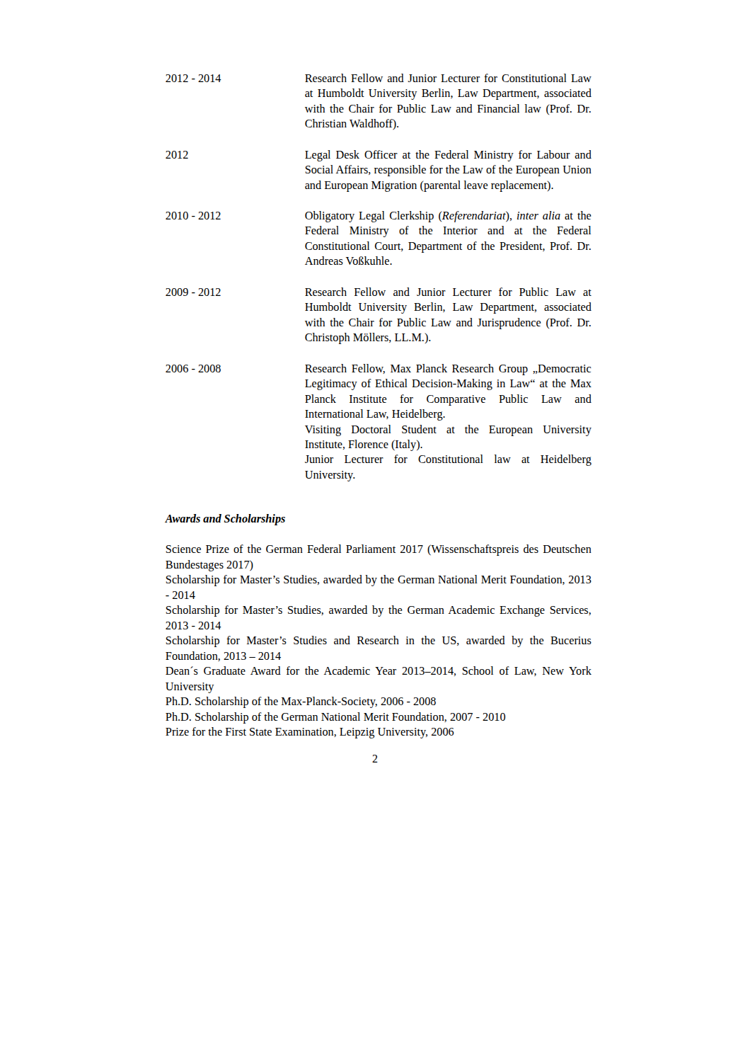| 2012 - 2014 | Research Fellow and Junior Lecturer for Constitutional Law at Humboldt University Berlin, Law Department, associated with the Chair for Public Law and Financial law (Prof. Dr. Christian Waldhoff). |
| 2012 | Legal Desk Officer at the Federal Ministry for Labour and Social Affairs, responsible for the Law of the European Union and European Migration (parental leave replacement). |
| 2010 - 2012 | Obligatory Legal Clerkship ( Referendariat ), inter alia at the Federal Ministry of the Interior and at the Federal Constitutional Court, Department of the President, Prof. Dr. Andreas Voßkuhle. |
| 2009 - 2012 | Research Fellow and Junior Lecturer for Public Law at Humboldt University Berlin, Law Department, associated with the Chair for Public Law and Jurisprudence (Prof. Dr. Christoph Möllers, LL.M.). |
| 2006 - 2008 | Research Fellow, Max Planck Research Group „Democratic Legitimacy of Ethical Decision-Making in Law“ at the Max Planck Institute for Comparative Public Law and International Law, Heidelberg. Visiting Doctoral Student at the European University Institute, Florence (Italy). Junior Lecturer for Constitutional law at Heidelberg University. |
Awards and Scholarships
Science Prize of the German Federal Parliament 2017 (Wissenschaftspreis des Deutschen Bundestages 2017)
Scholarship for Master’s Studies, awarded by the German National Merit Foundation, 2013 - 2014
Scholarship for Master’s Studies, awarded by the German Academic Exchange Services, 2013 - 2014
Scholarship for Master’s Studies and Research in the US, awarded by the Bucerius Foundation, 2013 – 2014
Dean´s Graduate Award for the Academic Year 2013–2014, School of Law, New York University
Ph.D. Scholarship of the Max-Planck-Society, 2006 - 2008
Ph.D. Scholarship of the German National Merit Foundation, 2007 - 2010
Prize for the First State Examination, Leipzig University, 2006
2